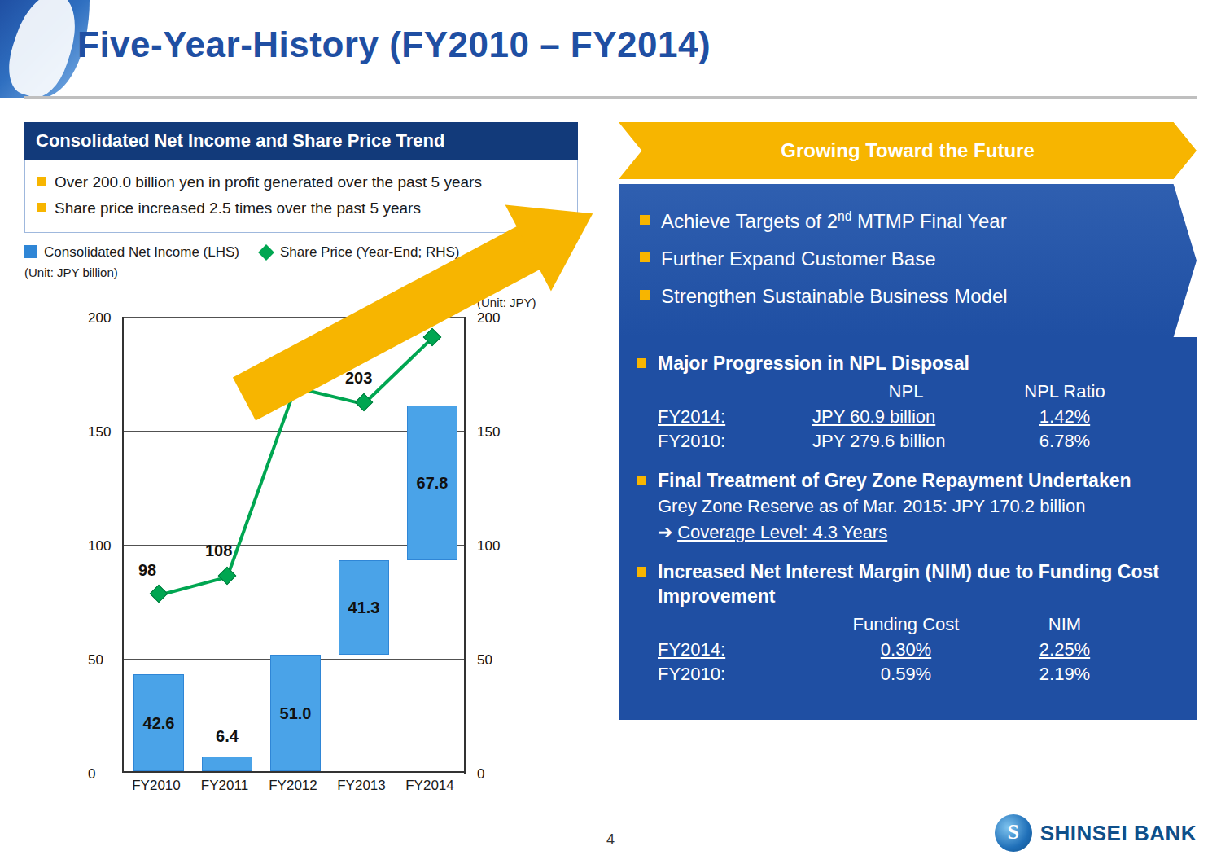Five-Year-History (FY2010 – FY2014)
Consolidated Net Income and Share Price Trend
Over 200.0 billion yen in profit generated over the past 5 years
Share price increased 2.5 times over the past 5 years
Consolidated Net Income (LHS)
Share Price (Year-End; RHS)
(Unit: JPY billion)
(Unit: JPY)
200
150
100
50
0
200
150
100
50
0
42.6
6.4
51.0
41.3
67.8
98
108
212
203
239
FY2010 FY2011 FY2012 FY2013 FY2014
Growing Toward the Future
Achieve Targets of 2nd MTMP Final Year
Further Expand Customer Base
Strengthen Sustainable Business Model
Major Progression in NPL Disposal
NPL
NPL Ratio
FY2014:
JPY 60.9 billion
1.42%
FY2010:
JPY 279.6 billion
6.78%
Final Treatment of Grey Zone Repayment Undertaken
Grey Zone Reserve as of Mar. 2015: JPY 170.2 billion
➔ Coverage Level: 4.3 Years
Increased Net Interest Margin (NIM) due to Funding Cost Improvement
Funding Cost
NIM
FY2014:
0.30%
2.25%
FY2010:
0.59%
2.19%
4
SHINSEI BANK